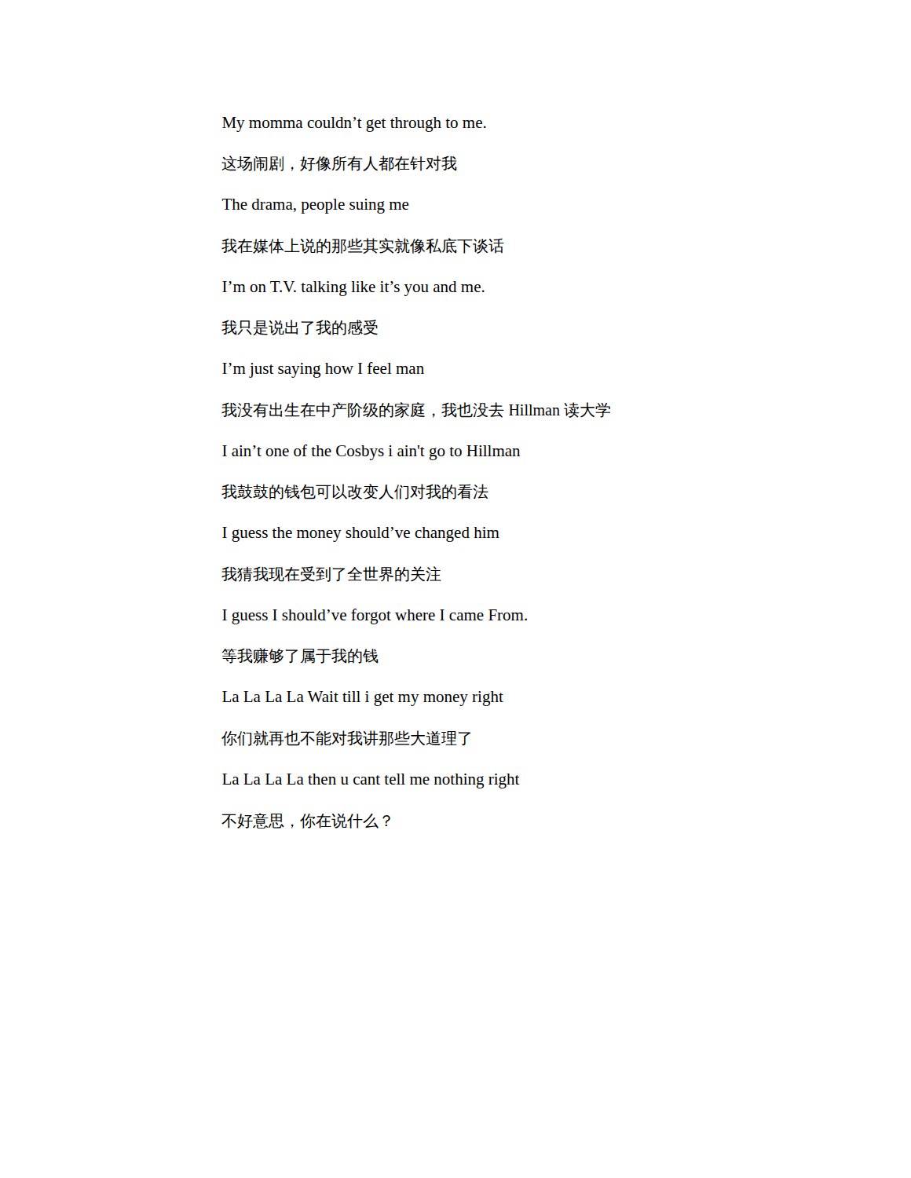My momma couldn’t get through to me.
这场闹剧，好像所有人都在针对我
The drama, people suing me
我在媒体上说的那些其实就像私底下谈话
I’m on T.V. talking like it’s you and me.
我只是说出了我的感受
I’m just saying how I feel man
我没有出生在中产阶级的家庭，我也没去 Hillman 读大学
I ain’t one of the Cosbys i ain't go to Hillman
我鼓鼓的钱包可以改变人们对我的看法
I guess the money should’ve changed him
我猜我现在受到了全世界的关注
I guess I should’ve forgot where I came From.
等我赚够了属于我的钱
La La La La Wait till i get my money right
你们就再也不能对我讲那些大道理了
La La La La then u cant tell me nothing right
不好意思，你在说什么？